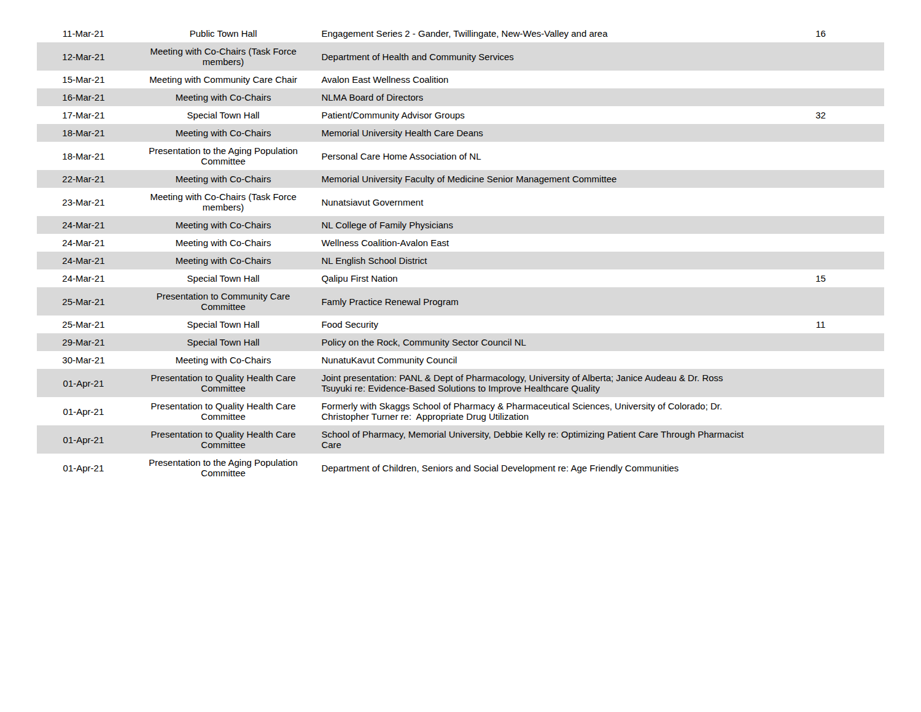| 11-Mar-21 | Public Town Hall | Engagement Series 2 - Gander, Twillingate, New-Wes-Valley and area | 16 |
| 12-Mar-21 | Meeting with Co-Chairs (Task Force members) | Department of Health and Community Services | |
| 15-Mar-21 | Meeting with Community Care Chair | Avalon East Wellness Coalition | |
| 16-Mar-21 | Meeting with Co-Chairs | NLMA Board of Directors | |
| 17-Mar-21 | Special Town Hall | Patient/Community Advisor Groups | 32 |
| 18-Mar-21 | Meeting with Co-Chairs | Memorial University Health Care Deans | |
| 18-Mar-21 | Presentation to the Aging Population Committee | Personal Care Home Association of NL | |
| 22-Mar-21 | Meeting with Co-Chairs | Memorial University Faculty of Medicine Senior Management Committee | |
| 23-Mar-21 | Meeting with Co-Chairs (Task Force members) | Nunatsiavut Government | |
| 24-Mar-21 | Meeting with Co-Chairs | NL College of Family Physicians | |
| 24-Mar-21 | Meeting with Co-Chairs | Wellness Coalition-Avalon East | |
| 24-Mar-21 | Meeting with Co-Chairs | NL English School District | |
| 24-Mar-21 | Special Town Hall | Qalipu First Nation | 15 |
| 25-Mar-21 | Presentation to Community Care Committee | Famly Practice Renewal Program | |
| 25-Mar-21 | Special Town Hall | Food Security | 11 |
| 29-Mar-21 | Special Town Hall | Policy on the Rock, Community Sector Council NL | |
| 30-Mar-21 | Meeting with Co-Chairs | NunatuKavut Community Council | |
| 01-Apr-21 | Presentation to Quality Health Care Committee | Joint presentation: PANL & Dept of Pharmacology, University of Alberta; Janice Audeau & Dr. Ross Tsuyuki re: Evidence-Based Solutions to Improve Healthcare Quality | |
| 01-Apr-21 | Presentation to Quality Health Care Committee | Formerly with Skaggs School of Pharmacy & Pharmaceutical Sciences, University of Colorado; Dr. Christopher Turner re: Appropriate Drug Utilization | |
| 01-Apr-21 | Presentation to Quality Health Care Committee | School of Pharmacy, Memorial University, Debbie Kelly re: Optimizing Patient Care Through Pharmacist Care | |
| 01-Apr-21 | Presentation to the Aging Population Committee | Department of Children, Seniors and Social Development re: Age Friendly Communities | |